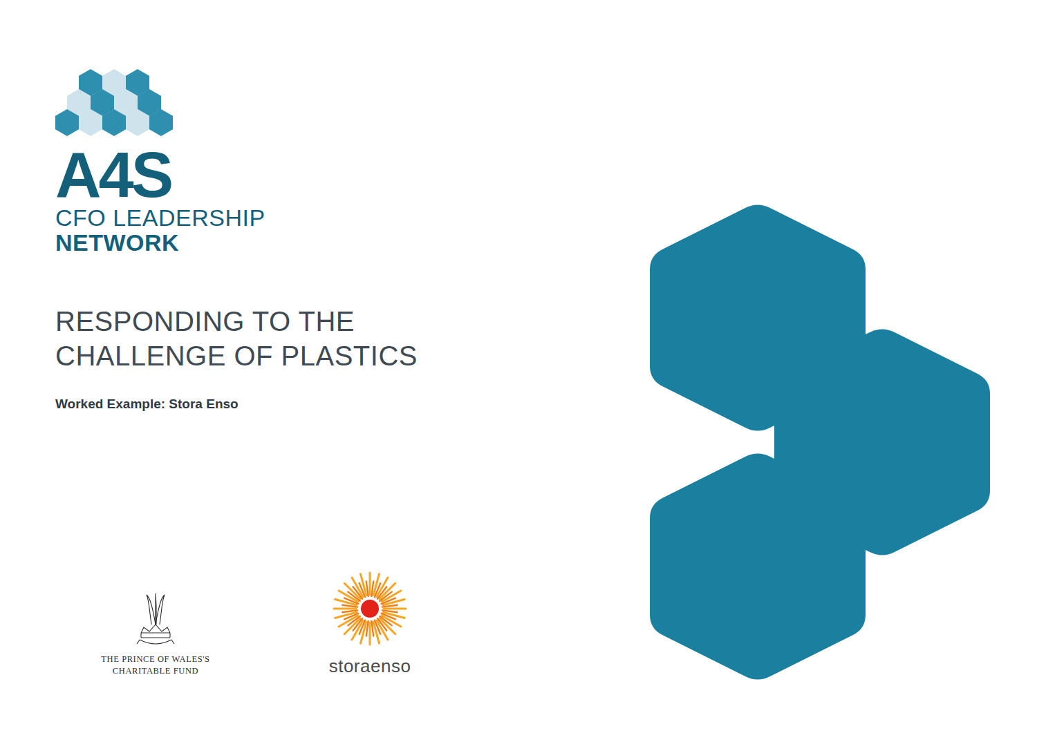A4 S
CFO LEADERSHIP
NETWORK
Responding to the
challenge of plastics
Worked Example: Stora Enso
The Prince of Wales's
Charitable Fund
storaenso